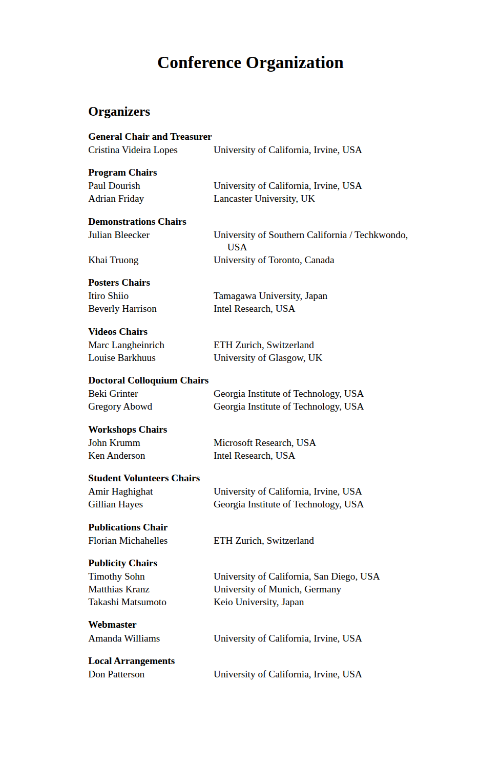Conference Organization
Organizers
General Chair and Treasurer
| Cristina Videira Lopes | University of California, Irvine, USA |
Program Chairs
| Paul Dourish | University of California, Irvine, USA |
| Adrian Friday | Lancaster University, UK |
Demonstrations Chairs
| Julian Bleecker | University of Southern California / Techkwondo, USA |
| Khai Truong | University of Toronto, Canada |
Posters Chairs
| Itiro Shiio | Tamagawa University, Japan |
| Beverly Harrison | Intel Research, USA |
Videos Chairs
| Marc Langheinrich | ETH Zurich, Switzerland |
| Louise Barkhuus | University of Glasgow, UK |
Doctoral Colloquium Chairs
| Beki Grinter | Georgia Institute of Technology, USA |
| Gregory Abowd | Georgia Institute of Technology, USA |
Workshops Chairs
| John Krumm | Microsoft Research, USA |
| Ken Anderson | Intel Research, USA |
Student Volunteers Chairs
| Amir Haghighat | University of California, Irvine, USA |
| Gillian Hayes | Georgia Institute of Technology, USA |
Publications Chair
| Florian Michahelles | ETH Zurich, Switzerland |
Publicity Chairs
| Timothy Sohn | University of California, San Diego, USA |
| Matthias Kranz | University of Munich, Germany |
| Takashi Matsumoto | Keio University, Japan |
Webmaster
| Amanda Williams | University of California, Irvine, USA |
Local Arrangements
| Don Patterson | University of California, Irvine, USA |